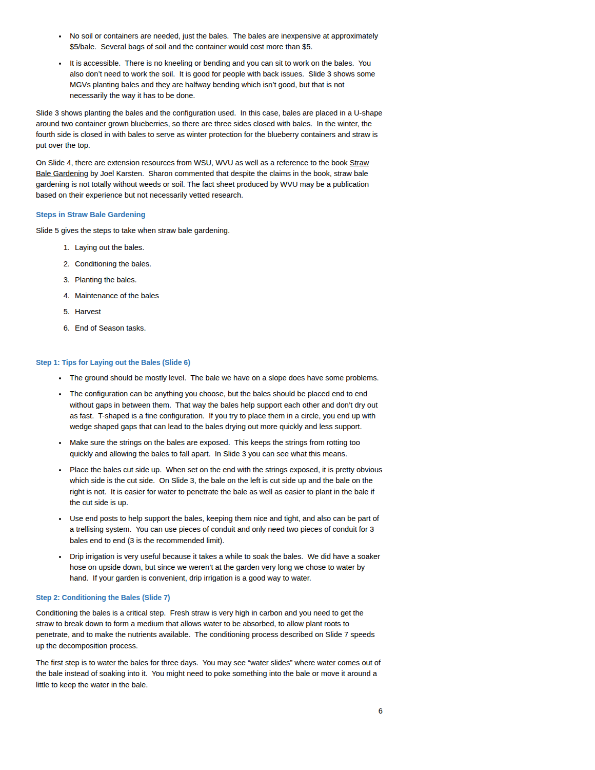No soil or containers are needed, just the bales. The bales are inexpensive at approximately $5/bale. Several bags of soil and the container would cost more than $5.
It is accessible. There is no kneeling or bending and you can sit to work on the bales. You also don’t need to work the soil. It is good for people with back issues. Slide 3 shows some MGVs planting bales and they are halfway bending which isn’t good, but that is not necessarily the way it has to be done.
Slide 3 shows planting the bales and the configuration used. In this case, bales are placed in a U-shape around two container grown blueberries, so there are three sides closed with bales. In the winter, the fourth side is closed in with bales to serve as winter protection for the blueberry containers and straw is put over the top.
On Slide 4, there are extension resources from WSU, WVU as well as a reference to the book Straw Bale Gardening by Joel Karsten. Sharon commented that despite the claims in the book, straw bale gardening is not totally without weeds or soil. The fact sheet produced by WVU may be a publication based on their experience but not necessarily vetted research.
Steps in Straw Bale Gardening
Slide 5 gives the steps to take when straw bale gardening.
Laying out the bales.
Conditioning the bales.
Planting the bales.
Maintenance of the bales
Harvest
End of Season tasks.
Step 1: Tips for Laying out the Bales (Slide 6)
The ground should be mostly level. The bale we have on a slope does have some problems.
The configuration can be anything you choose, but the bales should be placed end to end without gaps in between them. That way the bales help support each other and don’t dry out as fast. T-shaped is a fine configuration. If you try to place them in a circle, you end up with wedge shaped gaps that can lead to the bales drying out more quickly and less support.
Make sure the strings on the bales are exposed. This keeps the strings from rotting too quickly and allowing the bales to fall apart. In Slide 3 you can see what this means.
Place the bales cut side up. When set on the end with the strings exposed, it is pretty obvious which side is the cut side. On Slide 3, the bale on the left is cut side up and the bale on the right is not. It is easier for water to penetrate the bale as well as easier to plant in the bale if the cut side is up.
Use end posts to help support the bales, keeping them nice and tight, and also can be part of a trellising system. You can use pieces of conduit and only need two pieces of conduit for 3 bales end to end (3 is the recommended limit).
Drip irrigation is very useful because it takes a while to soak the bales. We did have a soaker hose on upside down, but since we weren’t at the garden very long we chose to water by hand. If your garden is convenient, drip irrigation is a good way to water.
Step 2: Conditioning the Bales (Slide 7)
Conditioning the bales is a critical step. Fresh straw is very high in carbon and you need to get the straw to break down to form a medium that allows water to be absorbed, to allow plant roots to penetrate, and to make the nutrients available. The conditioning process described on Slide 7 speeds up the decomposition process.
The first step is to water the bales for three days. You may see “water slides” where water comes out of the bale instead of soaking into it. You might need to poke something into the bale or move it around a little to keep the water in the bale.
6